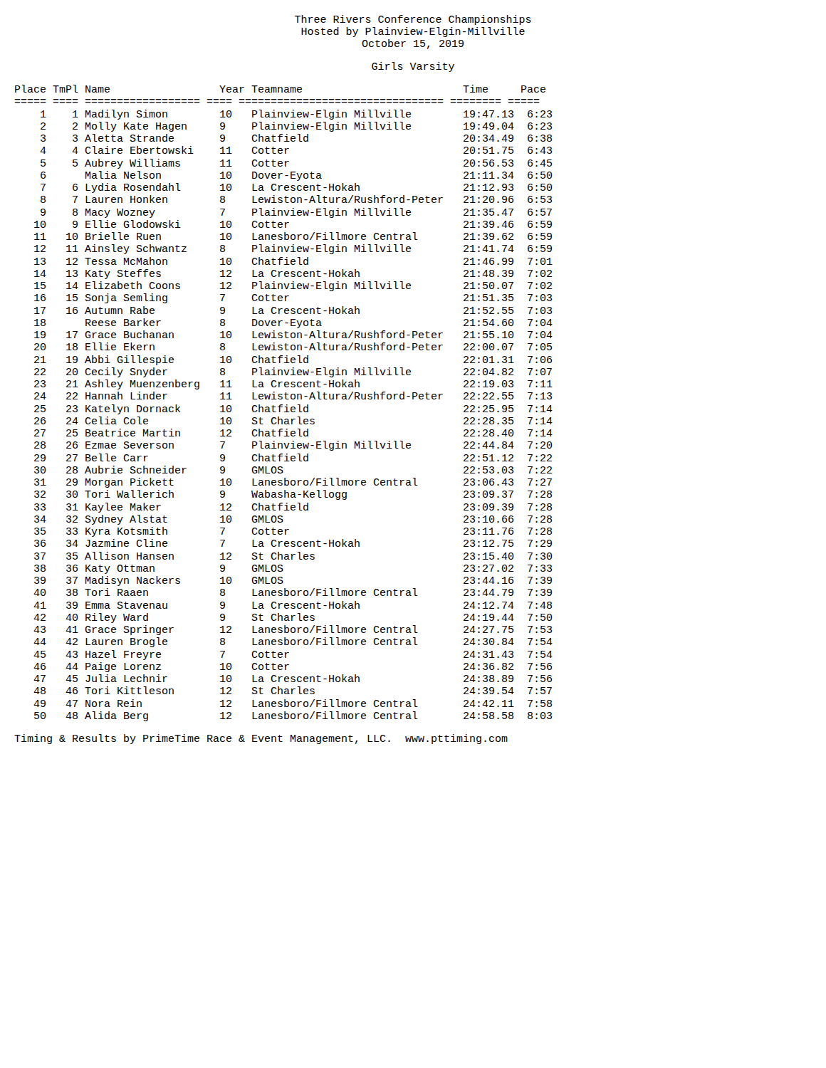Three Rivers Conference Championships
Hosted by Plainview-Elgin-Millville
October 15, 2019
Girls Varsity
Place TmPl Name                 Year Teamname                         Time     Pace
===== ==== ================== ==== ================================ ======== =====
    1    1 Madilyn Simon        10   Plainview-Elgin Millville        19:47.13  6:23
    2    2 Molly Kate Hagen     9    Plainview-Elgin Millville        19:49.04  6:23
    3    3 Aletta Strande       9    Chatfield                        20:34.49  6:38
    4    4 Claire Ebertowski    11   Cotter                           20:51.75  6:43
    5    5 Aubrey Williams      11   Cotter                           20:56.53  6:45
    6      Malia Nelson         10   Dover-Eyota                      21:11.34  6:50
    7    6 Lydia Rosendahl      10   La Crescent-Hokah                21:12.93  6:50
    8    7 Lauren Honken        8    Lewiston-Altura/Rushford-Peter   21:20.96  6:53
    9    8 Macy Wozney          7    Plainview-Elgin Millville        21:35.47  6:57
   10    9 Ellie Glodowski      10   Cotter                           21:39.46  6:59
   11   10 Brielle Ruen         10   Lanesboro/Fillmore Central       21:39.62  6:59
   12   11 Ainsley Schwantz     8    Plainview-Elgin Millville        21:41.74  6:59
   13   12 Tessa McMahon        10   Chatfield                        21:46.99  7:01
   14   13 Katy Steffes         12   La Crescent-Hokah                21:48.39  7:02
   15   14 Elizabeth Coons      12   Plainview-Elgin Millville        21:50.07  7:02
   16   15 Sonja Semling        7    Cotter                           21:51.35  7:03
   17   16 Autumn Rabe          9    La Crescent-Hokah                21:52.55  7:03
   18      Reese Barker         8    Dover-Eyota                      21:54.60  7:04
   19   17 Grace Buchanan       10   Lewiston-Altura/Rushford-Peter   21:55.10  7:04
   20   18 Ellie Ekern          8    Lewiston-Altura/Rushford-Peter   22:00.07  7:05
   21   19 Abbi Gillespie       10   Chatfield                        22:01.31  7:06
   22   20 Cecily Snyder        8    Plainview-Elgin Millville        22:04.82  7:07
   23   21 Ashley Muenzenberg   11   La Crescent-Hokah                22:19.03  7:11
   24   22 Hannah Linder        11   Lewiston-Altura/Rushford-Peter   22:22.55  7:13
   25   23 Katelyn Dornack      10   Chatfield                        22:25.95  7:14
   26   24 Celia Cole           10   St Charles                       22:28.35  7:14
   27   25 Beatrice Martin      12   Chatfield                        22:28.40  7:14
   28   26 Ezmae Severson       7    Plainview-Elgin Millville        22:44.84  7:20
   29   27 Belle Carr           9    Chatfield                        22:51.12  7:22
   30   28 Aubrie Schneider     9    GMLOS                            22:53.03  7:22
   31   29 Morgan Pickett       10   Lanesboro/Fillmore Central       23:06.43  7:27
   32   30 Tori Wallerich       9    Wabasha-Kellogg                  23:09.37  7:28
   33   31 Kaylee Maker         12   Chatfield                        23:09.39  7:28
   34   32 Sydney Alstat        10   GMLOS                            23:10.66  7:28
   35   33 Kyra Kotsmith        7    Cotter                           23:11.76  7:28
   36   34 Jazmine Cline        7    La Crescent-Hokah                23:12.75  7:29
   37   35 Allison Hansen       12   St Charles                       23:15.40  7:30
   38   36 Katy Ottman          9    GMLOS                            23:27.02  7:33
   39   37 Madisyn Nackers      10   GMLOS                            23:44.16  7:39
   40   38 Tori Raaen           8    Lanesboro/Fillmore Central       23:44.79  7:39
   41   39 Emma Stavenau        9    La Crescent-Hokah                24:12.74  7:48
   42   40 Riley Ward           9    St Charles                       24:19.44  7:50
   43   41 Grace Springer       12   Lanesboro/Fillmore Central       24:27.75  7:53
   44   42 Lauren Brogle        8    Lanesboro/Fillmore Central       24:30.84  7:54
   45   43 Hazel Freyre         7    Cotter                           24:31.43  7:54
   46   44 Paige Lorenz         10   Cotter                           24:36.82  7:56
   47   45 Julia Lechnir        10   La Crescent-Hokah                24:38.89  7:56
   48   46 Tori Kittleson       12   St Charles                       24:39.54  7:57
   49   47 Nora Rein            12   Lanesboro/Fillmore Central       24:42.11  7:58
   50   48 Alida Berg           12   Lanesboro/Fillmore Central       24:58.58  8:03
Timing & Results by PrimeTime Race & Event Management, LLC.  www.pttiming.com